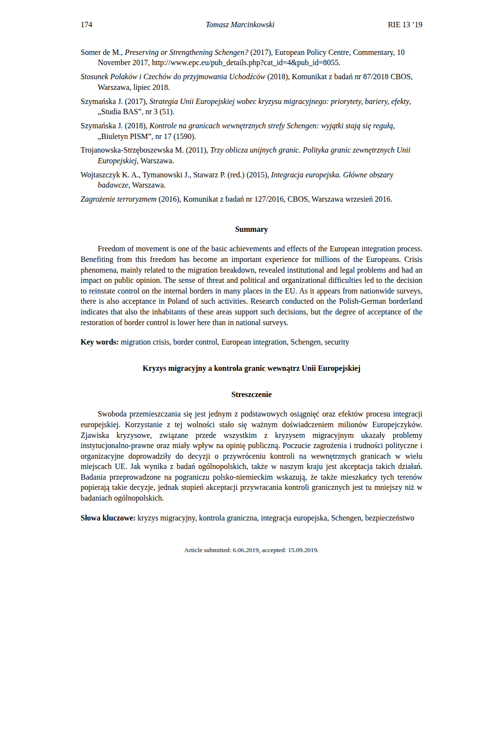174 Tomasz Marcinkowski RIE 13 ’19
Somer de M., Preserving or Strengthening Schengen? (2017), European Policy Centre, Commentary, 10 November 2017, http://www.epc.eu/pub_details.php?cat_id=4&pub_id=8055.
Stosunek Polaków i Czechów do przyjmowania Uchodźców (2018), Komunikat z badań nr 87/2018 CBOS, Warszawa, lipiec 2018.
Szymańska J. (2017), Strategia Unii Europejskiej wobec kryzysu migracyjnego: priorytety, bariery, efekty, „Studia BAS”, nr 3 (51).
Szymańska J. (2018), Kontrole na granicach wewnętrznych strefy Schengen: wyjątki stają się regułą, „Biuletyn PISM”, nr 17 (1590).
Trojanowska-Strzęboszewska M. (2011), Trzy oblicza unijnych granic. Polityka granic zewnętrznych Unii Europejskiej, Warszawa.
Wojtaszczyk K. A., Tymanowski J., Stawarz P. (red.) (2015), Integracja europejska. Główne obszary badawcze, Warszawa.
Zagrożenie terroryzmem (2016), Komunikat z badań nr 127/2016, CBOS, Warszawa wrzesień 2016.
Summary
Freedom of movement is one of the basic achievements and effects of the European integration process. Benefiting from this freedom has become an important experience for millions of the Europeans. Crisis phenomena, mainly related to the migration breakdown, revealed institutional and legal problems and had an impact on public opinion. The sense of threat and political and organizational difficulties led to the decision to reinstate control on the internal borders in many places in the EU. As it appears from nationwide surveys, there is also acceptance in Poland of such activities. Research conducted on the Polish-German borderland indicates that also the inhabitants of these areas support such decisions, but the degree of acceptance of the restoration of border control is lower here than in national surveys.
Key words: migration crisis, border control, European integration, Schengen, security
Kryzys migracyjny a kontrola granic wewnątrz Unii Europejskiej
Streszczenie
Swoboda przemieszczania się jest jednym z podstawowych osiągnięć oraz efektów procesu integracji europejskiej. Korzystanie z tej wolności stało się ważnym doświadczeniem milionów Europejczyków. Zjawiska kryzysowe, związane przede wszystkim z kryzysem migracyjnym ukazały problemy instytucjonalno-prawne oraz miały wpływ na opinię publiczną. Poczucie zagrożenia i trudności polityczne i organizacyjne doprowadziły do decyzji o przywróceniu kontroli na wewnętrznych granicach w wielu miejscach UE. Jak wynika z badań ogólnopolskich, także w naszym kraju jest akceptacja takich działań. Badania przeprowadzone na pograniczu polsko-niemieckim wskazują, że także mieszkańcy tych terenów popierają takie decyzje, jednak stopień akceptacji przywracania kontroli granicznych jest tu mniejszy niż w badaniach ogólnopolskich.
Słowa kluczowe: kryzys migracyjny, kontrola graniczna, integracja europejska, Schengen, bezpieczeństwo
Article submitted: 6.06.2019, accepted: 15.09.2019.